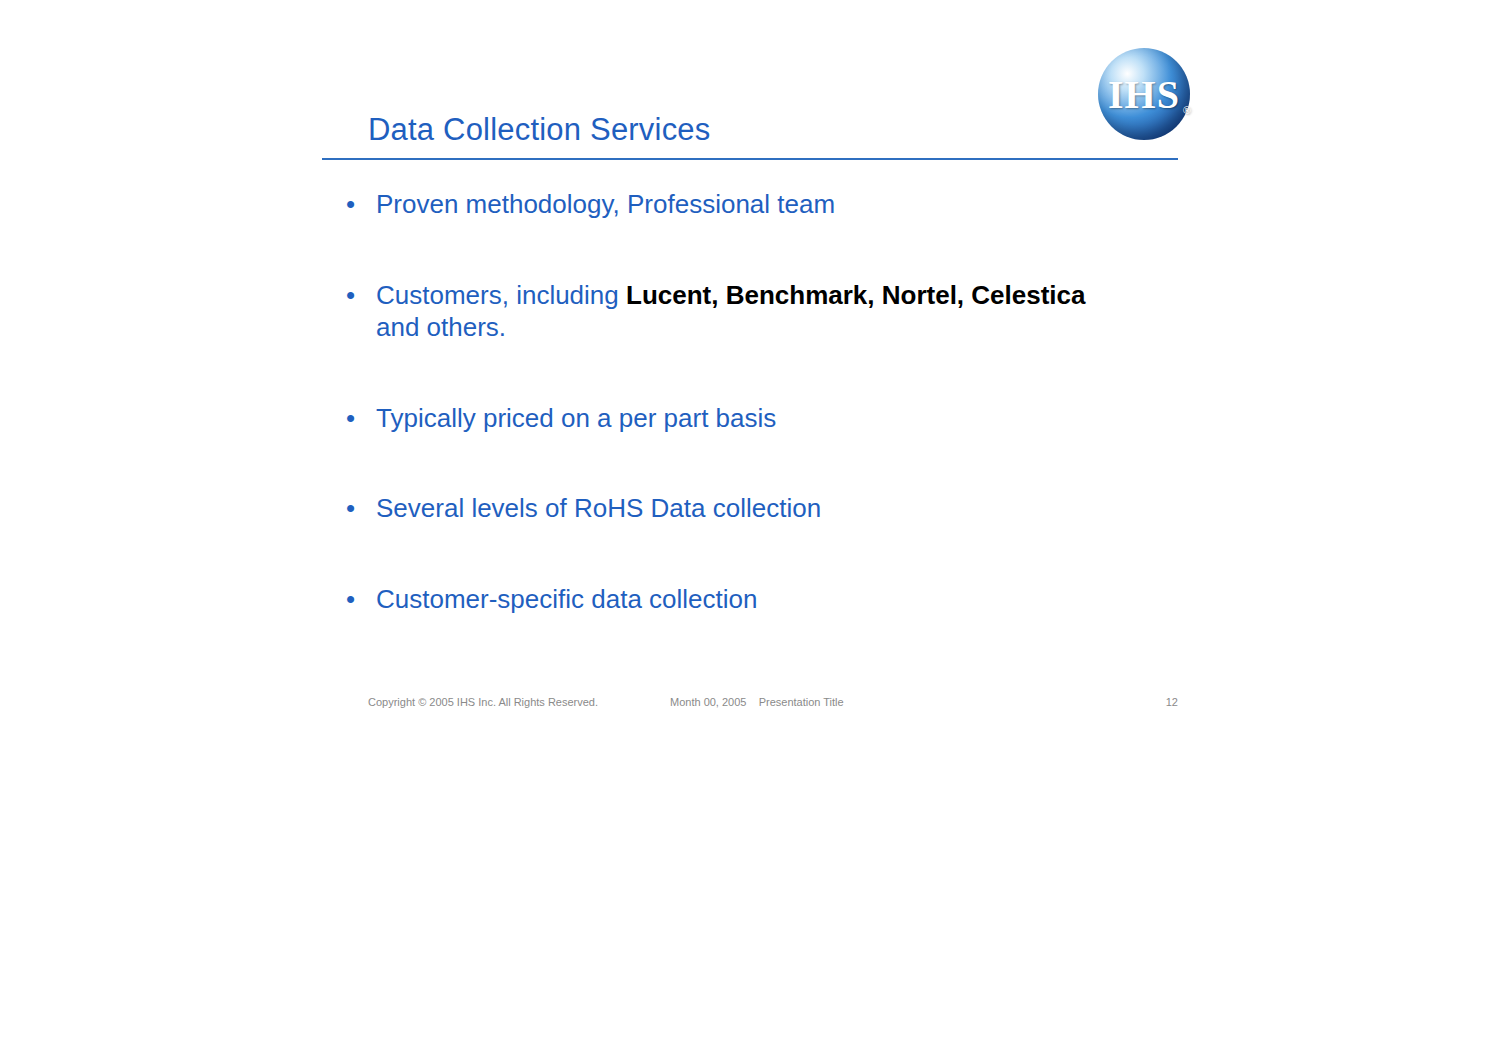IHS®
Data Collection Services
Proven methodology, Professional team
Customers, including Lucent, Benchmark, Nortel, Celestica and others.
Typically priced on a per part basis
Several levels of RoHS Data collection
Customer-specific data collection
Copyright © 2005 IHS Inc. All Rights Reserved. Month 00, 2005 Presentation Title 12